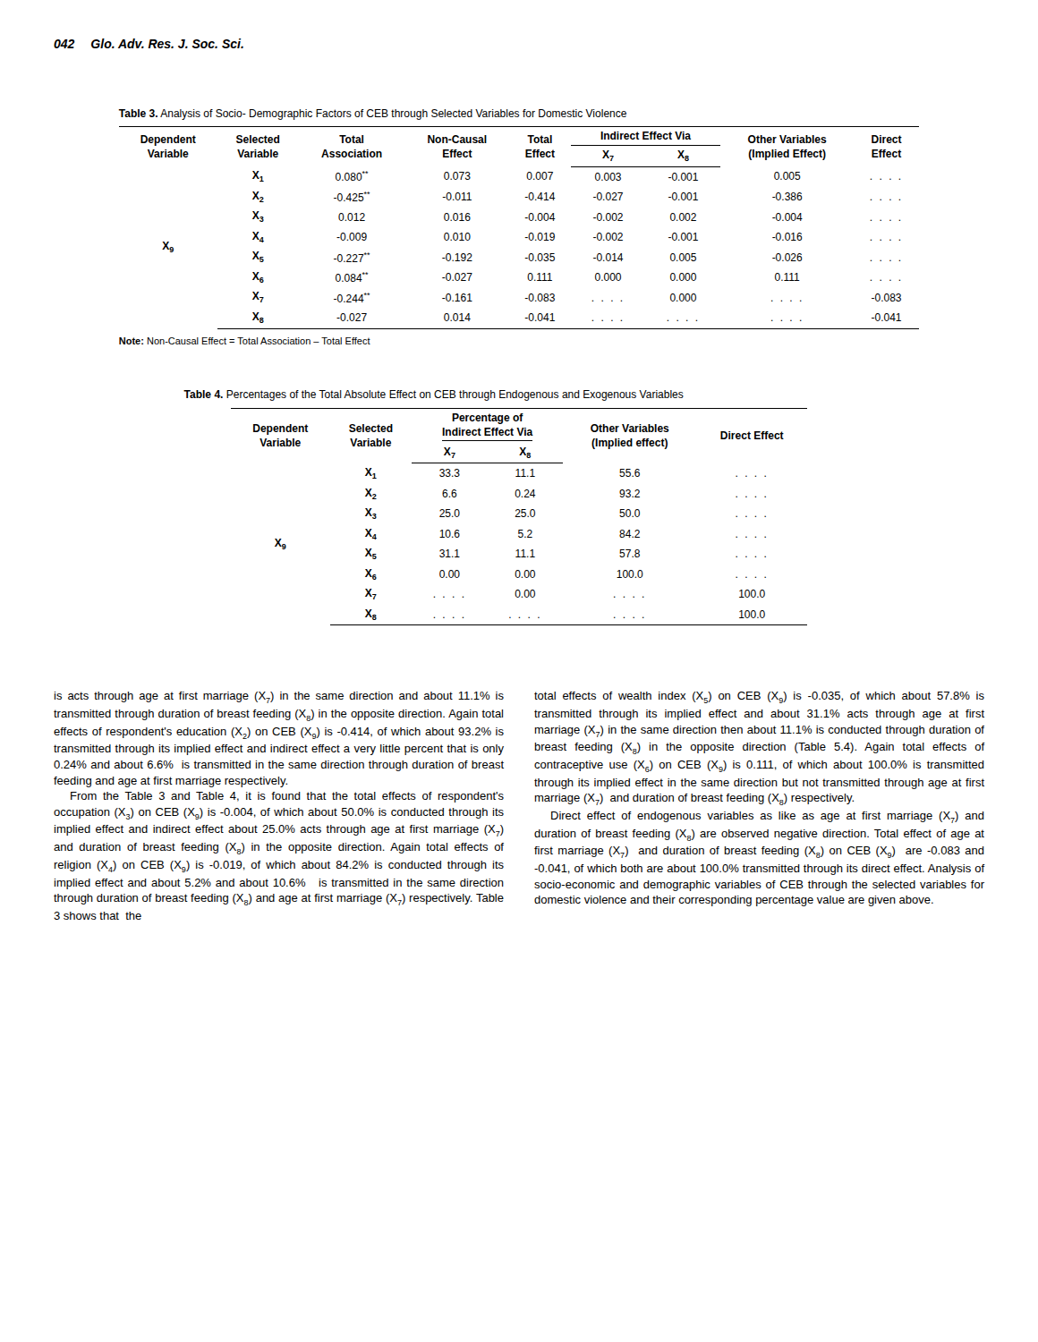042 Glo. Adv. Res. J. Soc. Sci.
Table 3. Analysis of Socio- Demographic Factors of CEB through Selected Variables for Domestic Violence
| Dependent Variable | Selected Variable | Total Association | Non-Causal Effect | Total Effect | Indirect Effect Via | Other Variables (Implied Effect) | Direct Effect |
| --- | --- | --- | --- | --- | --- | --- | --- |
| X 7 | X 8 |
| X 9 | X 1 | 0.080 ** | 0.073 | 0.007 | 0.003 | -0.001 | 0.005 | . . . . |
| X 2 | -0.425 ** | -0.011 | -0.414 | -0.027 | -0.001 | -0.386 | . . . . |
| X 3 | 0.012 | 0.016 | -0.004 | -0.002 | 0.002 | -0.004 | . . . . |
| X 4 | -0.009 | 0.010 | -0.019 | -0.002 | -0.001 | -0.016 | . . . . |
| X 5 | -0.227 ** | -0.192 | -0.035 | -0.014 | 0.005 | -0.026 | . . . . |
| X 6 | 0.084 ** | -0.027 | 0.111 | 0.000 | 0.000 | 0.111 | . . . . |
| X 7 | -0.244 ** | -0.161 | -0.083 | . . . . | 0.000 | . . . . | -0.083 |
| X 8 | -0.027 | 0.014 | -0.041 | . . . . | . . . . | . . . . | -0.041 |
Note: Non-Causal Effect = Total Association – Total Effect
Table 4. Percentages of the Total Absolute Effect on CEB through Endogenous and Exogenous Variables
| Dependent Variable | Selected Variable | Percentage of Indirect Effect Via | Other Variables (Implied effect) | Direct Effect |
| --- | --- | --- | --- | --- |
| X 7 | X 8 |
| X 9 | X 1 | 33.3 | 11.1 | 55.6 | . . . . |
| X 2 | 6.6 | 0.24 | 93.2 | . . . . |
| X 3 | 25.0 | 25.0 | 50.0 | . . . . |
| X 4 | 10.6 | 5.2 | 84.2 | . . . . |
| X 5 | 31.1 | 11.1 | 57.8 | . . . . |
| X 6 | 0.00 | 0.00 | 100.0 | . . . . |
| X 7 | . . . . | 0.00 | . . . . | 100.0 |
| X 8 | . . . . | . . . . | . . . . | 100.0 |
is acts through age at first marriage (X7) in the same direction and about 11.1% is transmitted through duration of breast feeding (X8) in the opposite direction. Again total effects of respondent's education (X2) on CEB (X9) is -0.414, of which about 93.2% is transmitted through its implied effect and indirect effect a very little percent that is only 0.24% and about 6.6% is transmitted in the same direction through duration of breast feeding and age at first marriage respectively.
From the Table 3 and Table 4, it is found that the total effects of respondent's occupation (X3) on CEB (X9) is -0.004, of which about 50.0% is conducted through its implied effect and indirect effect about 25.0% acts through age at first marriage (X7) and duration of breast feeding (X8) in the opposite direction. Again total effects of religion (X4) on CEB (X9) is -0.019, of which about 84.2% is conducted through its implied effect and about 5.2% and about 10.6% is transmitted in the same direction through duration of breast feeding (X8) and age at first marriage (X7) respectively. Table 3 shows that the
total effects of wealth index (X5) on CEB (X9) is -0.035, of which about 57.8% is transmitted through its implied effect and about 31.1% acts through age at first marriage (X7) in the same direction then about 11.1% is conducted through duration of breast feeding (X8) in the opposite direction (Table 5.4). Again total effects of contraceptive use (X6) on CEB (X9) is 0.111, of which about 100.0% is transmitted through its implied effect in the same direction but not transmitted through age at first marriage (X7) and duration of breast feeding (X8) respectively.
Direct effect of endogenous variables as like as age at first marriage (X7) and duration of breast feeding (X8) are observed negative direction. Total effect of age at first marriage (X7) and duration of breast feeding (X8) on CEB (X9) are -0.083 and -0.041, of which both are about 100.0% transmitted through its direct effect. Analysis of socio-economic and demographic variables of CEB through the selected variables for domestic violence and their corresponding percentage value are given above.